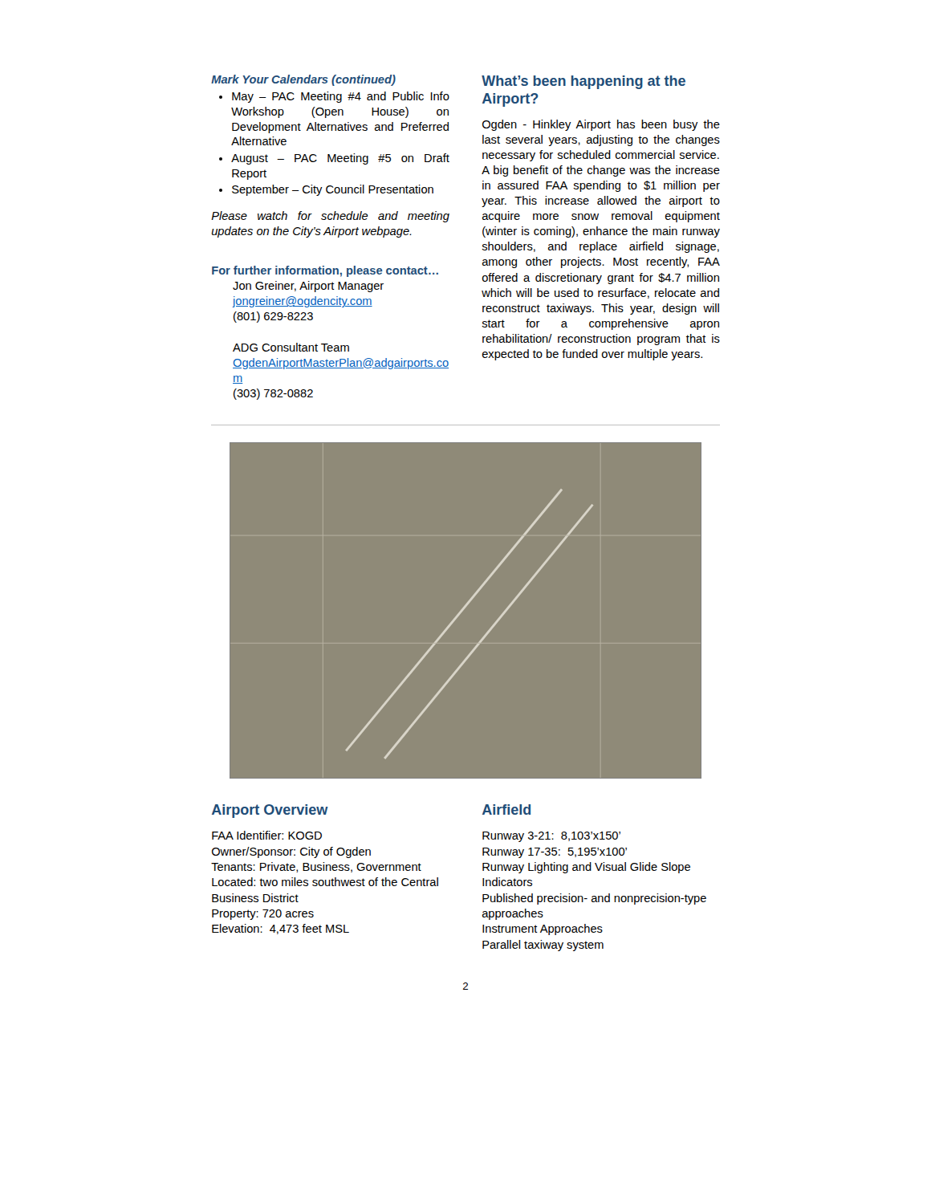Mark Your Calendars (continued)
May – PAC Meeting #4 and Public Info Workshop (Open House) on Development Alternatives and Preferred Alternative
August – PAC Meeting #5 on Draft Report
September – City Council Presentation
Please watch for schedule and meeting updates on the City’s Airport webpage.
For further information, please contact…
Jon Greiner, Airport Manager
jongreiner@ogdencity.com
(801) 629-8223
ADG Consultant Team
OgdenAirportMasterPlan@adgairports.com
(303) 782-0882
What’s been happening at the Airport?
Ogden - Hinkley Airport has been busy the last several years, adjusting to the changes necessary for scheduled commercial service. A big benefit of the change was the increase in assured FAA spending to $1 million per year. This increase allowed the airport to acquire more snow removal equipment (winter is coming), enhance the main runway shoulders, and replace airfield signage, among other projects. Most recently, FAA offered a discretionary grant for $4.7 million which will be used to resurface, relocate and reconstruct taxiways. This year, design will start for a comprehensive apron rehabilitation/ reconstruction program that is expected to be funded over multiple years.
Airport Overview
FAA Identifier: KOGD
Owner/Sponsor: City of Ogden
Tenants: Private, Business, Government
Located: two miles southwest of the Central Business District
Property: 720 acres
Elevation: 4,473 feet MSL
Airfield
Runway 3-21: 8,103’x150’
Runway 17-35: 5,195’x100’
Runway Lighting and Visual Glide Slope Indicators
Published precision- and nonprecision-type approaches
Instrument Approaches
Parallel taxiway system
2